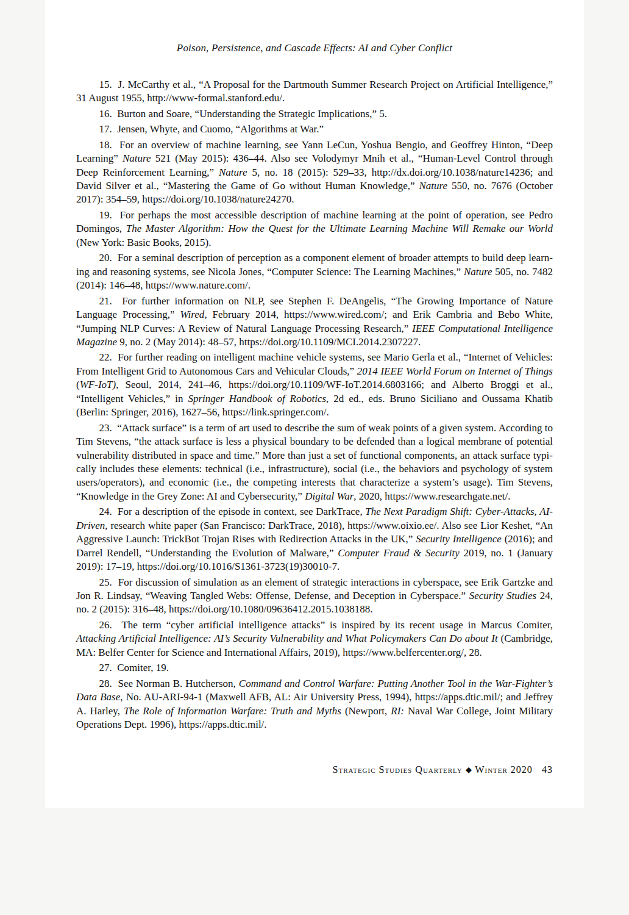Poison, Persistence, and Cascade Effects: AI and Cyber Conflict
J. McCarthy et al., “A Proposal for the Dartmouth Summer Research Project on Artificial Intelligence,” 31 August 1955, http://www-formal.stanford.edu/.
Burton and Soare, “Understanding the Strategic Implications,” 5.
Jensen, Whyte, and Cuomo, “Algorithms at War.”
For an overview of machine learning, see Yann LeCun, Yoshua Bengio, and Geoffrey Hinton, “Deep Learning” Nature 521 (May 2015): 436–44. Also see Volodymyr Mnih et al., “Human-Level Control through Deep Reinforcement Learning,” Nature 5, no. 18 (2015): 529–33, http://dx.doi.org/10.1038/nature14236; and David Silver et al., “Mastering the Game of Go without Human Knowledge,” Nature 550, no. 7676 (October 2017): 354–59, https://doi.org/10.1038/nature24270.
For perhaps the most accessible description of machine learning at the point of operation, see Pedro Domingos, The Master Algorithm: How the Quest for the Ultimate Learning Machine Will Remake our World (New York: Basic Books, 2015).
For a seminal description of perception as a component element of broader attempts to build deep learning and reasoning systems, see Nicola Jones, “Computer Science: The Learning Machines,” Nature 505, no. 7482 (2014): 146–48, https://www.nature.com/.
For further information on NLP, see Stephen F. DeAngelis, “The Growing Importance of Nature Language Processing,” Wired, February 2014, https://www.wired.com/; and Erik Cambria and Bebo White, “Jumping NLP Curves: A Review of Natural Language Processing Research,” IEEE Computational Intelligence Magazine 9, no. 2 (May 2014): 48–57, https://doi.org/10.1109/MCI.2014.2307227.
For further reading on intelligent machine vehicle systems, see Mario Gerla et al., “Internet of Vehicles: From Intelligent Grid to Autonomous Cars and Vehicular Clouds,” 2014 IEEE World Forum on Internet of Things (WF-IoT), Seoul, 2014, 241–46, https://doi.org/10.1109/WF-IoT.2014.6803166; and Alberto Broggi et al., “Intelligent Vehicles,” in Springer Handbook of Robotics, 2d ed., eds. Bruno Siciliano and Oussama Khatib (Berlin: Springer, 2016), 1627–56, https://link.springer.com/.
“Attack surface” is a term of art used to describe the sum of weak points of a given system. According to Tim Stevens, “the attack surface is less a physical boundary to be defended than a logical membrane of potential vulnerability distributed in space and time.” More than just a set of functional components, an attack surface typically includes these elements: technical (i.e., infrastructure), social (i.e., the behaviors and psychology of system users/operators), and economic (i.e., the competing interests that characterize a system’s usage). Tim Stevens, “Knowledge in the Grey Zone: AI and Cybersecurity,” Digital War, 2020, https://www.researchgate.net/.
For a description of the episode in context, see DarkTrace, The Next Paradigm Shift: Cyber-Attacks, AI-Driven, research white paper (San Francisco: DarkTrace, 2018), https://www.oixio.ee/. Also see Lior Keshet, “An Aggressive Launch: TrickBot Trojan Rises with Redirection Attacks in the UK,” Security Intelligence (2016); and Darrel Rendell, “Understanding the Evolution of Malware,” Computer Fraud & Security 2019, no. 1 (January 2019): 17–19, https://doi.org/10.1016/S1361-3723(19)30010-7.
For discussion of simulation as an element of strategic interactions in cyberspace, see Erik Gartzke and Jon R. Lindsay, “Weaving Tangled Webs: Offense, Defense, and Deception in Cyberspace.” Security Studies 24, no. 2 (2015): 316–48, https://doi.org/10.1080/09636412.2015.1038188.
The term “cyber artificial intelligence attacks” is inspired by its recent usage in Marcus Comiter, Attacking Artificial Intelligence: AI’s Security Vulnerability and What Policymakers Can Do about It (Cambridge, MA: Belfer Center for Science and International Affairs, 2019), https://www.belfercenter.org/, 28.
Comiter, 19.
See Norman B. Hutcherson, Command and Control Warfare: Putting Another Tool in the War-Fighter’s Data Base, No. AU-ARI-94-1 (Maxwell AFB, AL: Air University Press, 1994), https://apps.dtic.mil/; and Jeffrey A. Harley, The Role of Information Warfare: Truth and Myths (Newport, RI: Naval War College, Joint Military Operations Dept. 1996), https://apps.dtic.mil/.
Strategic Studies Quarterly ◆ Winter 2020 43